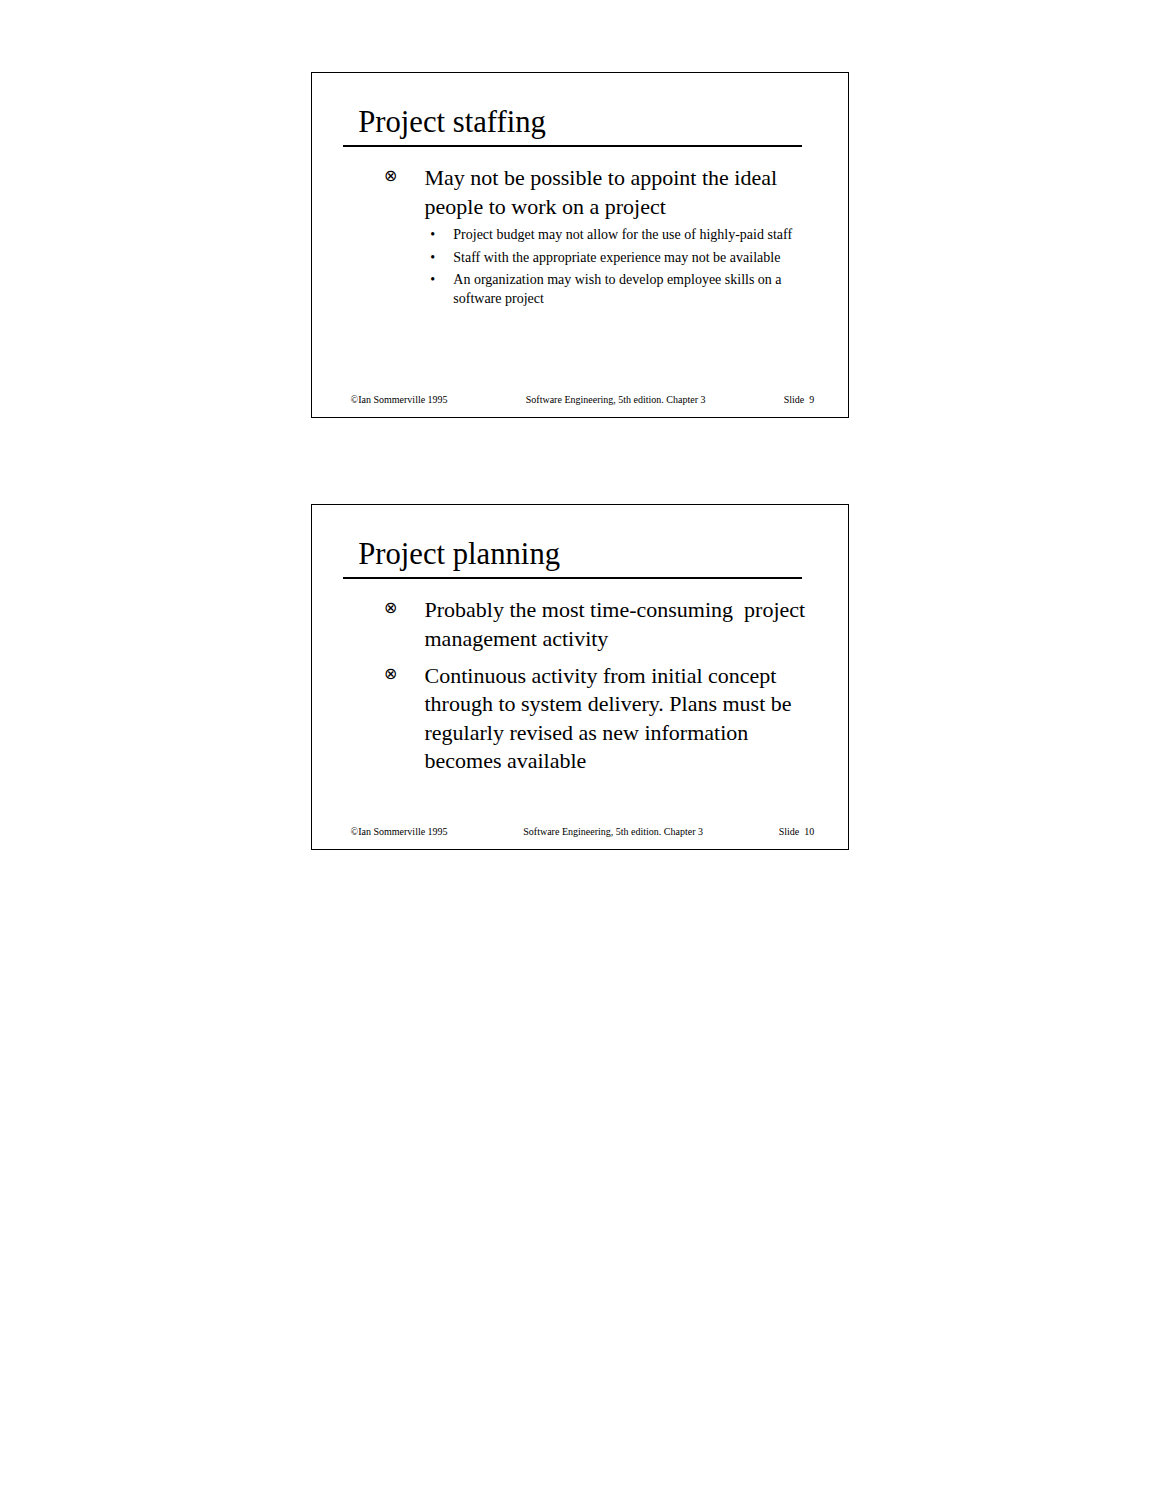Project staffing
May not be possible to appoint the ideal people to work on a project
Project budget may not allow for the use of highly-paid staff
Staff with the appropriate experience may not be available
An organization may wish to develop employee skills on a software project
©Ian Sommerville 1995 Software Engineering, 5th edition. Chapter 3 Slide 9
Project planning
Probably the most time-consuming project management activity
Continuous activity from initial concept through to system delivery. Plans must be regularly revised as new information becomes available
©Ian Sommerville 1995 Software Engineering, 5th edition. Chapter 3 Slide 10